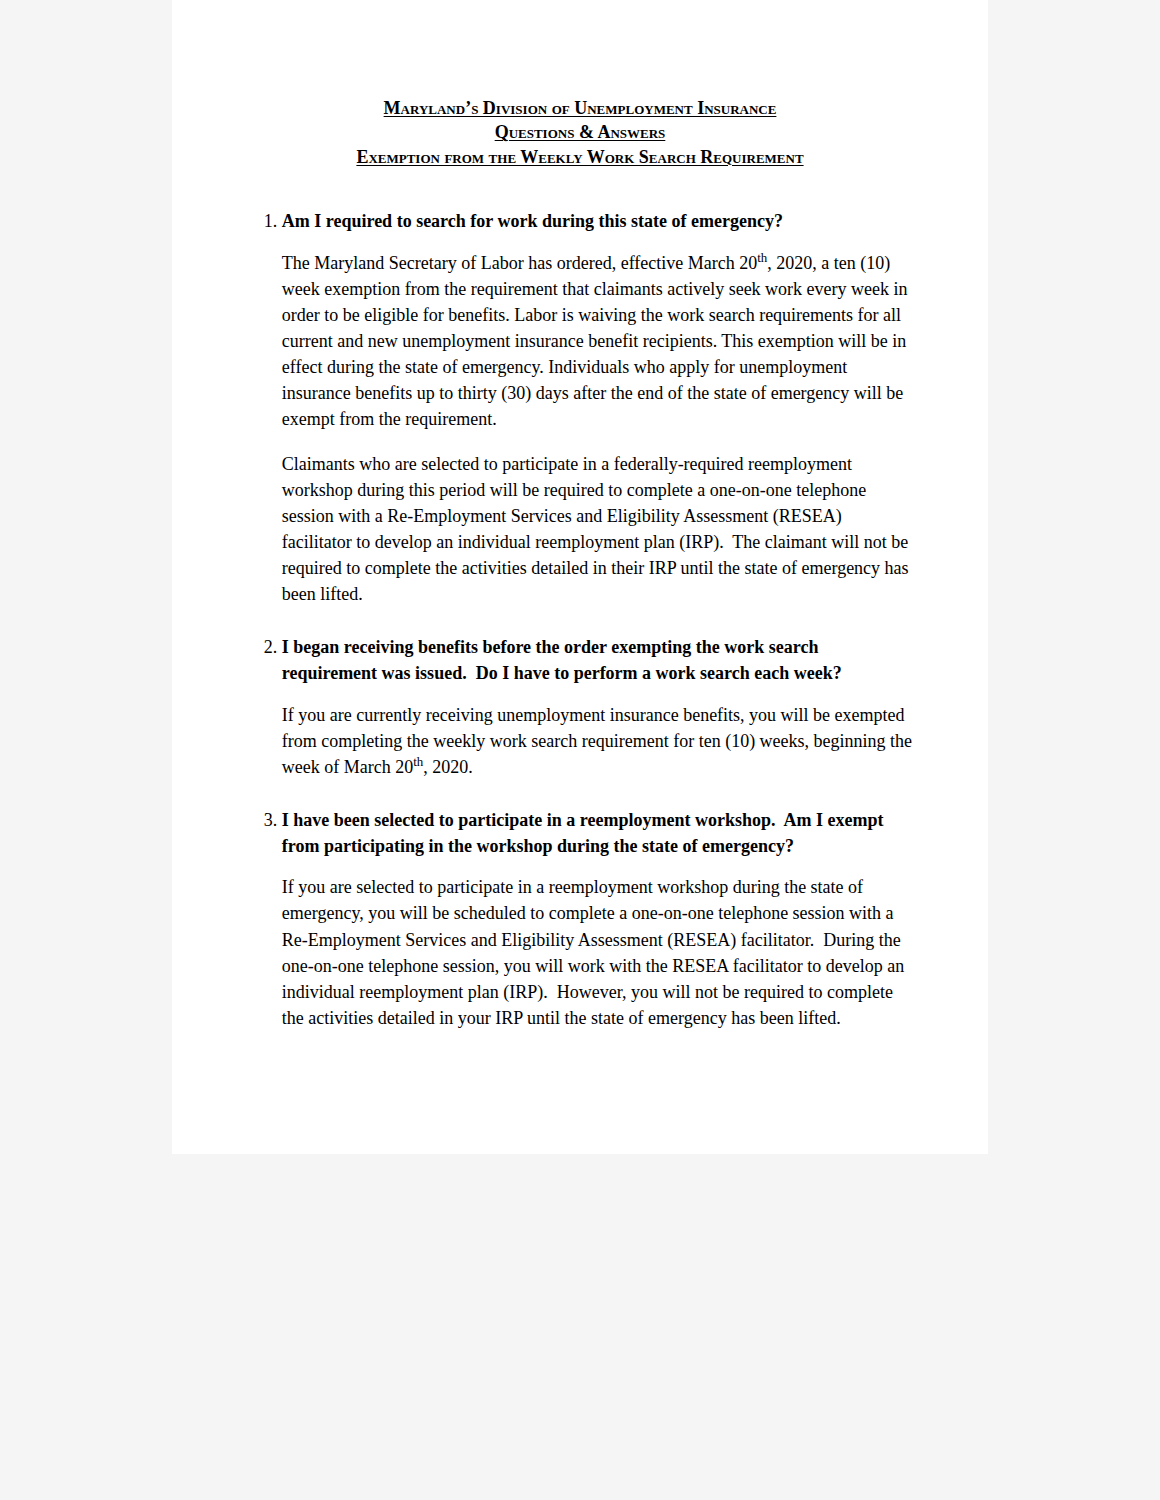Maryland’s Division of Unemployment Insurance Questions & Answers Exemption from the Weekly Work Search Requirement
Am I required to search for work during this state of emergency?
The Maryland Secretary of Labor has ordered, effective March 20th, 2020, a ten (10) week exemption from the requirement that claimants actively seek work every week in order to be eligible for benefits. Labor is waiving the work search requirements for all current and new unemployment insurance benefit recipients. This exemption will be in effect during the state of emergency. Individuals who apply for unemployment insurance benefits up to thirty (30) days after the end of the state of emergency will be exempt from the requirement.
Claimants who are selected to participate in a federally-required reemployment workshop during this period will be required to complete a one-on-one telephone session with a Re-Employment Services and Eligibility Assessment (RESEA) facilitator to develop an individual reemployment plan (IRP). The claimant will not be required to complete the activities detailed in their IRP until the state of emergency has been lifted.
I began receiving benefits before the order exempting the work search requirement was issued. Do I have to perform a work search each week?
If you are currently receiving unemployment insurance benefits, you will be exempted from completing the weekly work search requirement for ten (10) weeks, beginning the week of March 20th, 2020.
I have been selected to participate in a reemployment workshop. Am I exempt from participating in the workshop during the state of emergency?
If you are selected to participate in a reemployment workshop during the state of emergency, you will be scheduled to complete a one-on-one telephone session with a Re-Employment Services and Eligibility Assessment (RESEA) facilitator. During the one-on-one telephone session, you will work with the RESEA facilitator to develop an individual reemployment plan (IRP). However, you will not be required to complete the activities detailed in your IRP until the state of emergency has been lifted.